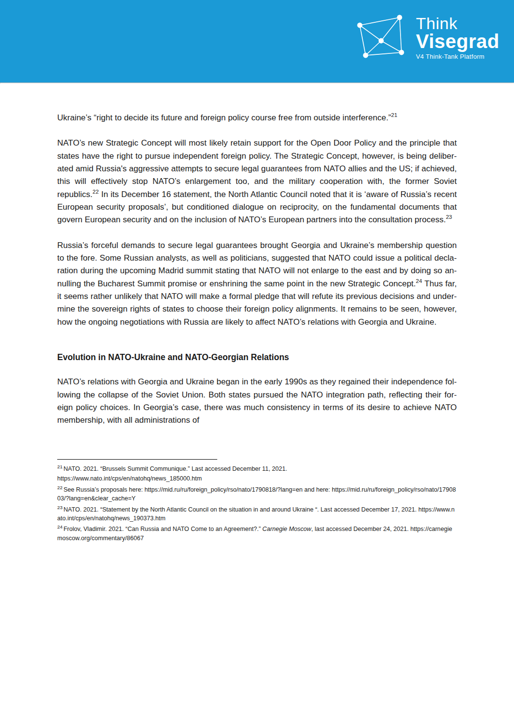Think
Visegrad
V4 Think-Tank Platform
Ukraine’s “right to decide its future and foreign policy course free from outside interference.”21
NATO’s new Strategic Concept will most likely retain support for the Open Door Policy and the principle that states have the right to pursue independent foreign policy. The Strategic Concept, however, is being deliberated amid Russia's aggressive attempts to secure legal guarantees from NATO allies and the US; if achieved, this will effectively stop NATO’s enlargement too, and the military cooperation with, the former Soviet republics.22 In its December 16 statement, the North Atlantic Council noted that it is ‘aware of Russia’s recent European security proposals’, but conditioned dialogue on reciprocity, on the fundamental documents that govern European security and on the inclusion of NATO’s European partners into the consultation process.23
Russia’s forceful demands to secure legal guarantees brought Georgia and Ukraine’s membership question to the fore. Some Russian analysts, as well as politicians, suggested that NATO could issue a political declaration during the upcoming Madrid summit stating that NATO will not enlarge to the east and by doing so annulling the Bucharest Summit promise or enshrining the same point in the new Strategic Concept.24 Thus far, it seems rather unlikely that NATO will make a formal pledge that will refute its previous decisions and undermine the sovereign rights of states to choose their foreign policy alignments. It remains to be seen, however, how the ongoing negotiations with Russia are likely to affect NATO’s relations with Georgia and Ukraine.
Evolution in NATO-Ukraine and NATO-Georgian Relations
NATO’s relations with Georgia and Ukraine began in the early 1990s as they regained their independence following the collapse of the Soviet Union. Both states pursued the NATO integration path, reflecting their foreign policy choices. In Georgia’s case, there was much consistency in terms of its desire to achieve NATO membership, with all administrations of
21 NATO. 2021. “Brussels Summit Communique.” Last accessed December 11, 2021.
https://www.nato.int/cps/en/natohq/news_185000.htm
22 See Russia’s proposals here: https://mid.ru/ru/foreign_policy/rso/nato/1790818/?lang=en and here: https://mid.ru/ru/foreign_policy/rso/nato/1790803/?lang=en&clear_cache=Y
23 NATO. 2021. “Statement by the North Atlantic Council on the situation in and around Ukraine “. Last accessed December 17, 2021. https://www.nato.int/cps/en/natohq/news_190373.htm
24 Frolov, Vladimir. 2021. “Can Russia and NATO Come to an Agreement?.” Carnegie Moscow, last accessed December 24, 2021. https://carnegiemoscow.org/commentary/86067